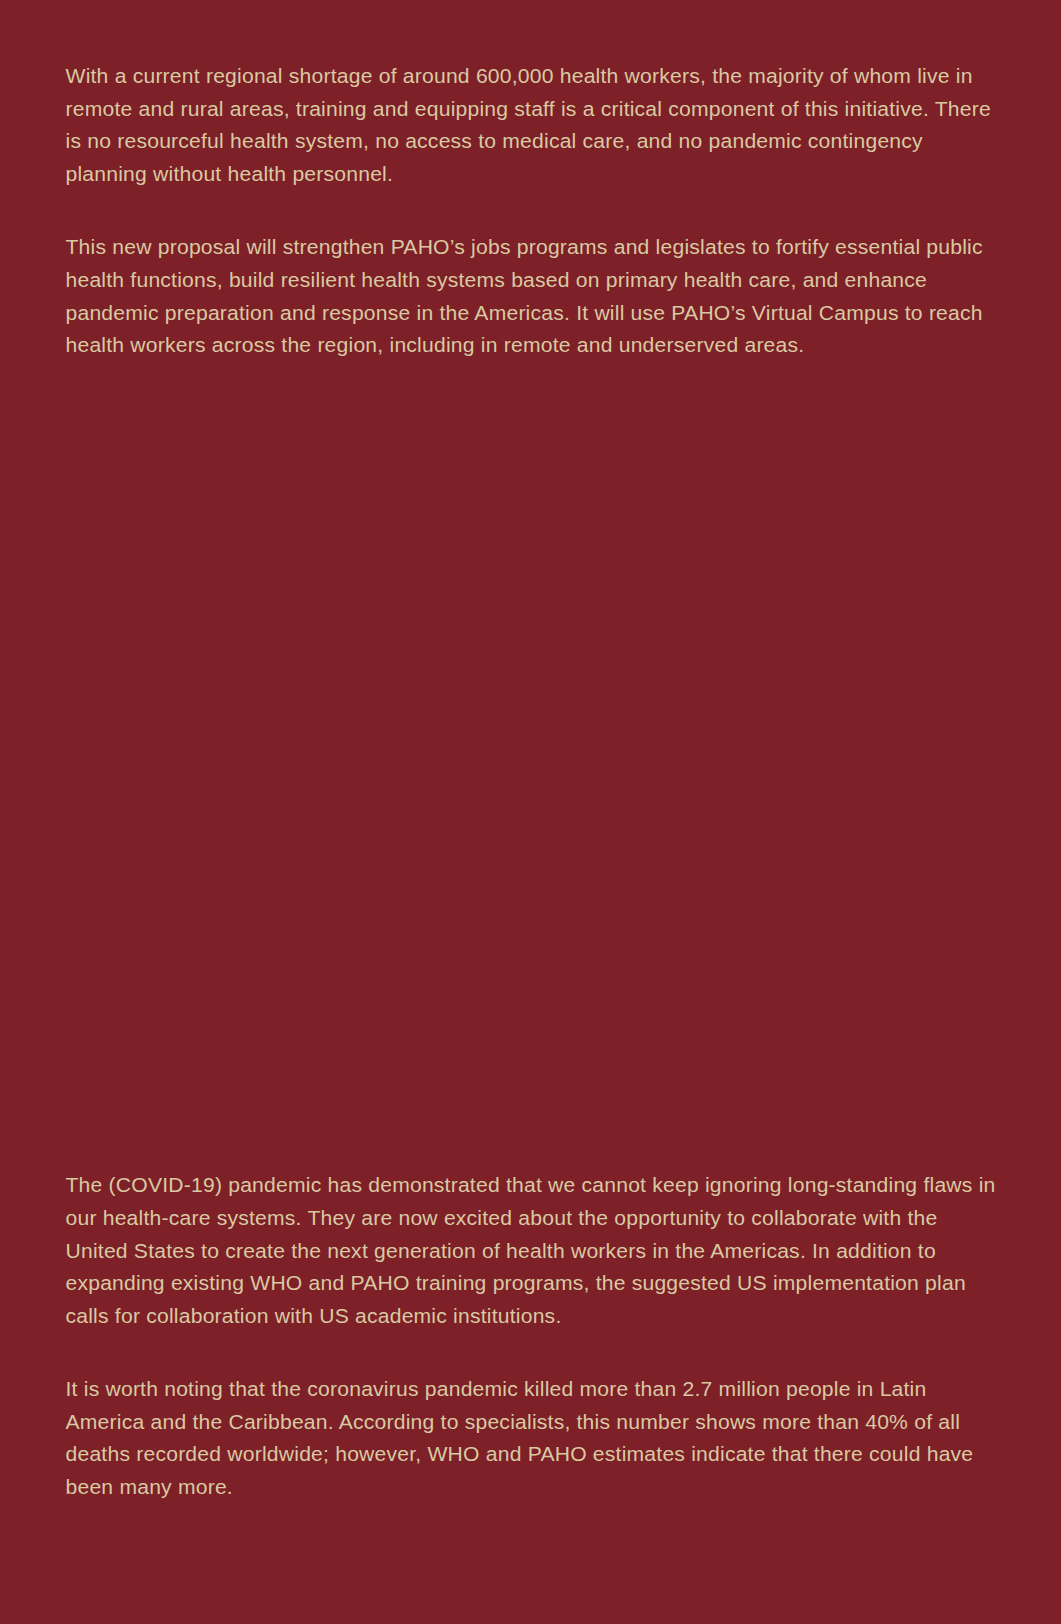With a current regional shortage of around 600,000 health workers, the majority of whom live in remote and rural areas, training and equipping staff is a critical component of this initiative. There is no resourceful health system, no access to medical care, and no pandemic contingency planning without health personnel.
This new proposal will strengthen PAHO’s jobs programs and legislates to fortify essential public health functions, build resilient health systems based on primary health care, and enhance pandemic preparation and response in the Americas. It will use PAHO’s Virtual Campus to reach health workers across the region, including in remote and underserved areas.
The (COVID-19) pandemic has demonstrated that we cannot keep ignoring long-standing flaws in our health-care systems. They are now excited about the opportunity to collaborate with the United States to create the next generation of health workers in the Americas. In addition to expanding existing WHO and PAHO training programs, the suggested US implementation plan calls for collaboration with US academic institutions.
It is worth noting that the coronavirus pandemic killed more than 2.7 million people in Latin America and the Caribbean. According to specialists, this number shows more than 40% of all deaths recorded worldwide; however, WHO and PAHO estimates indicate that there could have been many more.